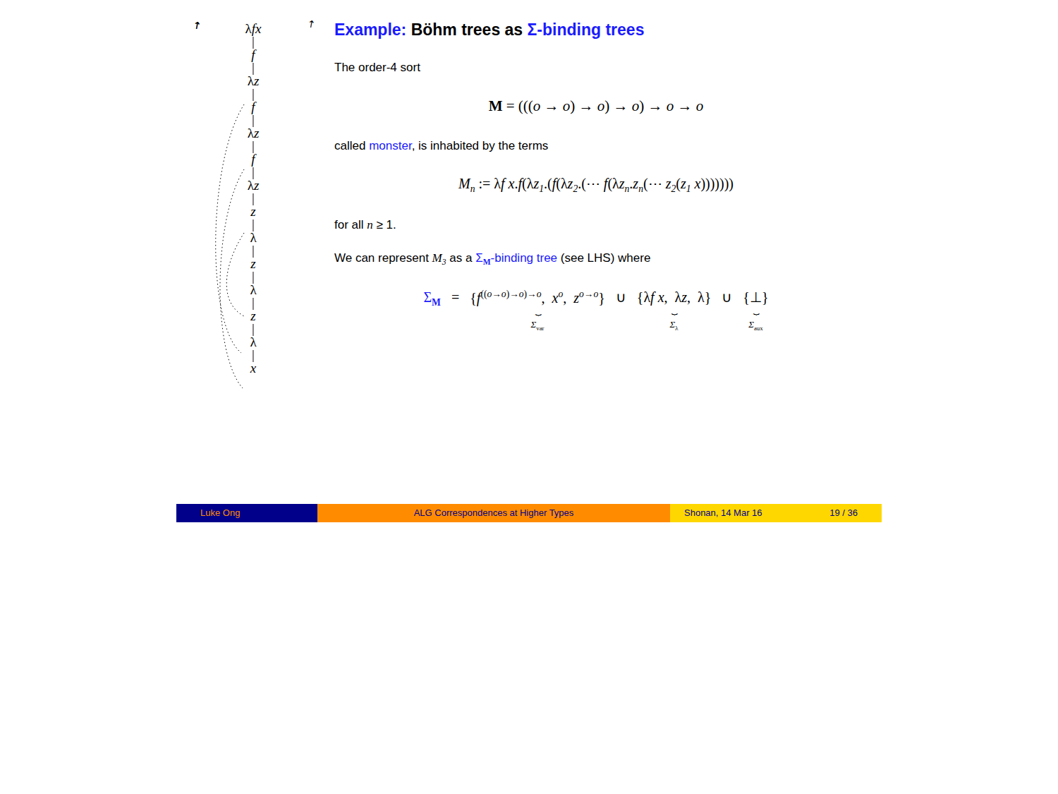λfx f λz ↗ f λz ↗ f λz ↗ z λ z λ z λ x
Example: Böhm trees as Σ-binding trees
The order-4 sort
M = (((o → o) → o) → o) → o → o
called monster, is inhabited by the terms
Mn := λf x.f(λz1.(f(λz2.(⋯ f(λzn.zn(⋯ z2(z1 x)))))))
for all n ≥ 1.
We can represent M3 as a ΣM-binding tree (see LHS) where
ΣM = {f((o→o)→o)→o, xo, zo→o} ⏟ Σvar ∪ {λf x, λz, λ} ⏟ Σλ ∪ {⊥} ⏟ Σaux
Luke Ong
ALG Correspondences at Higher Types
Shonan, 14 Mar 1619 / 36